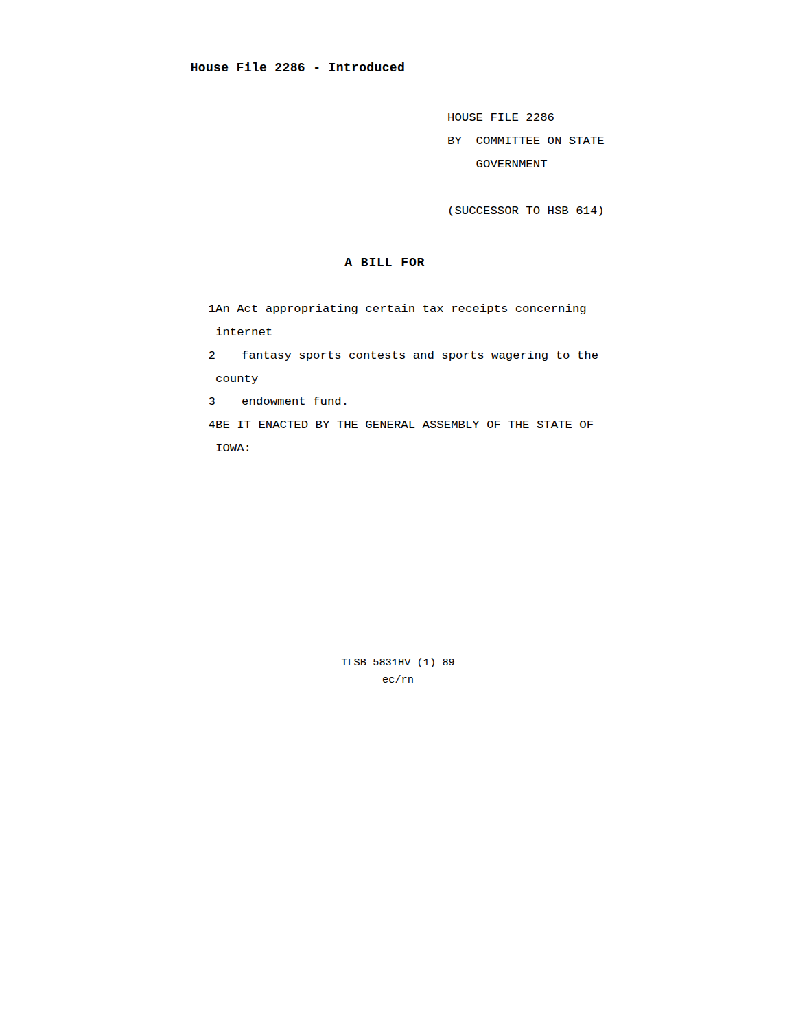House File 2286 - Introduced
HOUSE FILE 2286 BY COMMITTEE ON STATE GOVERNMENT (SUCCESSOR TO HSB 614)
A BILL FOR
| 1 | An Act appropriating certain tax receipts concerning internet |
| 2 | fantasy sports contests and sports wagering to the county |
| 3 | endowment fund. |
| 4 | BE IT ENACTED BY THE GENERAL ASSEMBLY OF THE STATE OF IOWA: |
TLSB 5831HV (1) 89
ec/rn